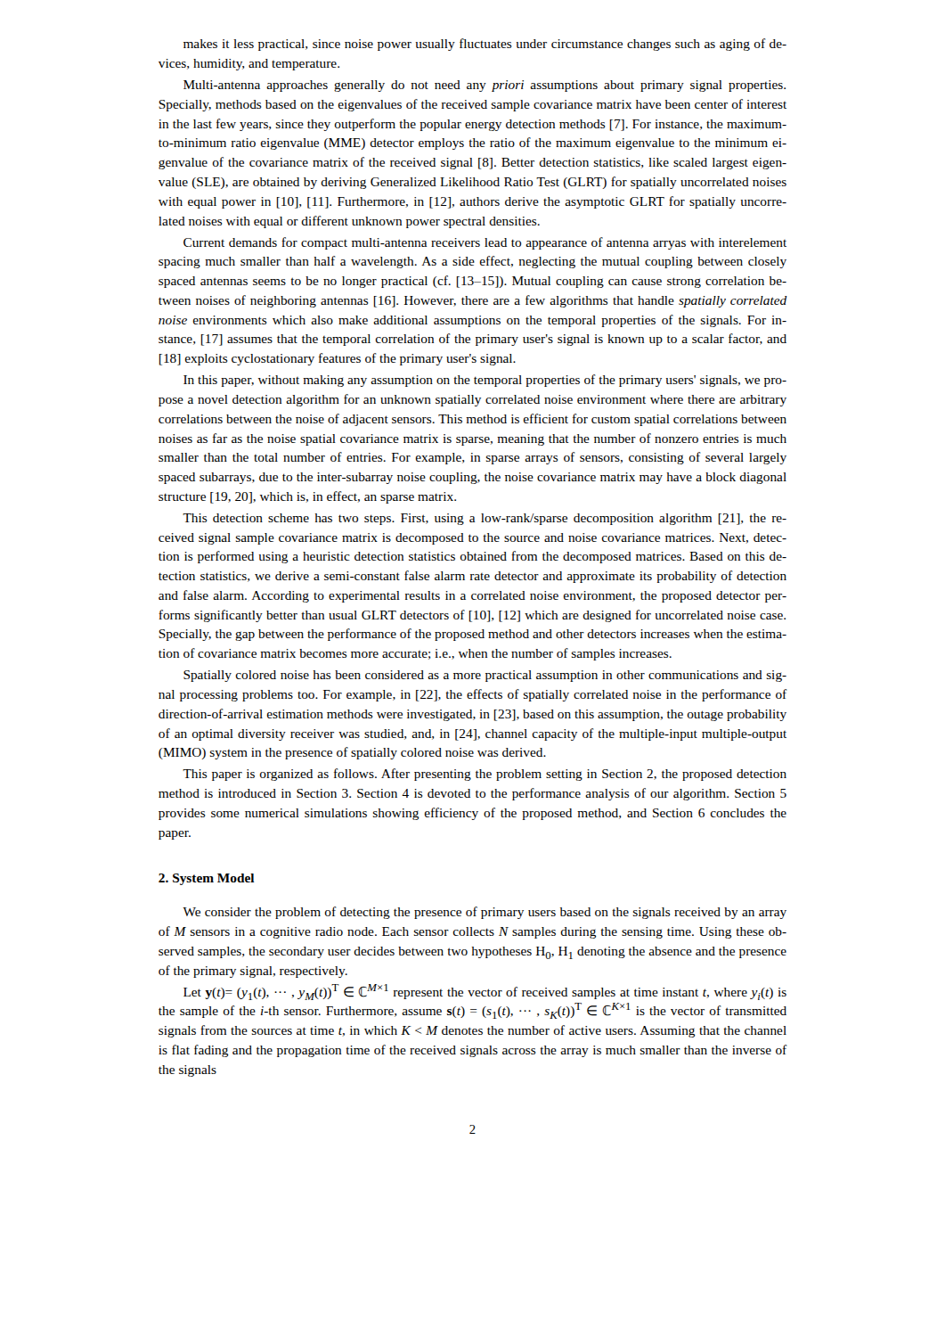makes it less practical, since noise power usually fluctuates under circumstance changes such as aging of devices, humidity, and temperature.
Multi-antenna approaches generally do not need any priori assumptions about primary signal properties. Specially, methods based on the eigenvalues of the received sample covariance matrix have been center of interest in the last few years, since they outperform the popular energy detection methods [7]. For instance, the maximum-to-minimum ratio eigenvalue (MME) detector employs the ratio of the maximum eigenvalue to the minimum eigenvalue of the covariance matrix of the received signal [8]. Better detection statistics, like scaled largest eigenvalue (SLE), are obtained by deriving Generalized Likelihood Ratio Test (GLRT) for spatially uncorrelated noises with equal power in [10], [11]. Furthermore, in [12], authors derive the asymptotic GLRT for spatially uncorrelated noises with equal or different unknown power spectral densities.
Current demands for compact multi-antenna receivers lead to appearance of antenna arryas with interelement spacing much smaller than half a wavelength. As a side effect, neglecting the mutual coupling between closely spaced antennas seems to be no longer practical (cf. [13–15]). Mutual coupling can cause strong correlation between noises of neighboring antennas [16]. However, there are a few algorithms that handle spatially correlated noise environments which also make additional assumptions on the temporal properties of the signals. For instance, [17] assumes that the temporal correlation of the primary user's signal is known up to a scalar factor, and [18] exploits cyclostationary features of the primary user's signal.
In this paper, without making any assumption on the temporal properties of the primary users' signals, we propose a novel detection algorithm for an unknown spatially correlated noise environment where there are arbitrary correlations between the noise of adjacent sensors. This method is efficient for custom spatial correlations between noises as far as the noise spatial covariance matrix is sparse, meaning that the number of nonzero entries is much smaller than the total number of entries. For example, in sparse arrays of sensors, consisting of several largely spaced subarrays, due to the inter-subarray noise coupling, the noise covariance matrix may have a block diagonal structure [19, 20], which is, in effect, an sparse matrix.
This detection scheme has two steps. First, using a low-rank/sparse decomposition algorithm [21], the received signal sample covariance matrix is decomposed to the source and noise covariance matrices. Next, detection is performed using a heuristic detection statistics obtained from the decomposed matrices. Based on this detection statistics, we derive a semi-constant false alarm rate detector and approximate its probability of detection and false alarm. According to experimental results in a correlated noise environment, the proposed detector performs significantly better than usual GLRT detectors of [10], [12] which are designed for uncorrelated noise case. Specially, the gap between the performance of the proposed method and other detectors increases when the estimation of covariance matrix becomes more accurate; i.e., when the number of samples increases.
Spatially colored noise has been considered as a more practical assumption in other communications and signal processing problems too. For example, in [22], the effects of spatially correlated noise in the performance of direction-of-arrival estimation methods were investigated, in [23], based on this assumption, the outage probability of an optimal diversity receiver was studied, and, in [24], channel capacity of the multiple-input multiple-output (MIMO) system in the presence of spatially colored noise was derived.
This paper is organized as follows. After presenting the problem setting in Section 2, the proposed detection method is introduced in Section 3. Section 4 is devoted to the performance analysis of our algorithm. Section 5 provides some numerical simulations showing efficiency of the proposed method, and Section 6 concludes the paper.
2. System Model
We consider the problem of detecting the presence of primary users based on the signals received by an array of M sensors in a cognitive radio node. Each sensor collects N samples during the sensing time. Using these observed samples, the secondary user decides between two hypotheses H0, H1 denoting the absence and the presence of the primary signal, respectively.
Let y(t)= (y1(t), ··· , yM(t))T ∈ ℂM×1 represent the vector of received samples at time instant t, where yi(t) is the sample of the i-th sensor. Furthermore, assume s(t) = (s1(t), ··· , sK(t))T ∈ ℂK×1 is the vector of transmitted signals from the sources at time t, in which K < M denotes the number of active users. Assuming that the channel is flat fading and the propagation time of the received signals across the array is much smaller than the inverse of the signals
2